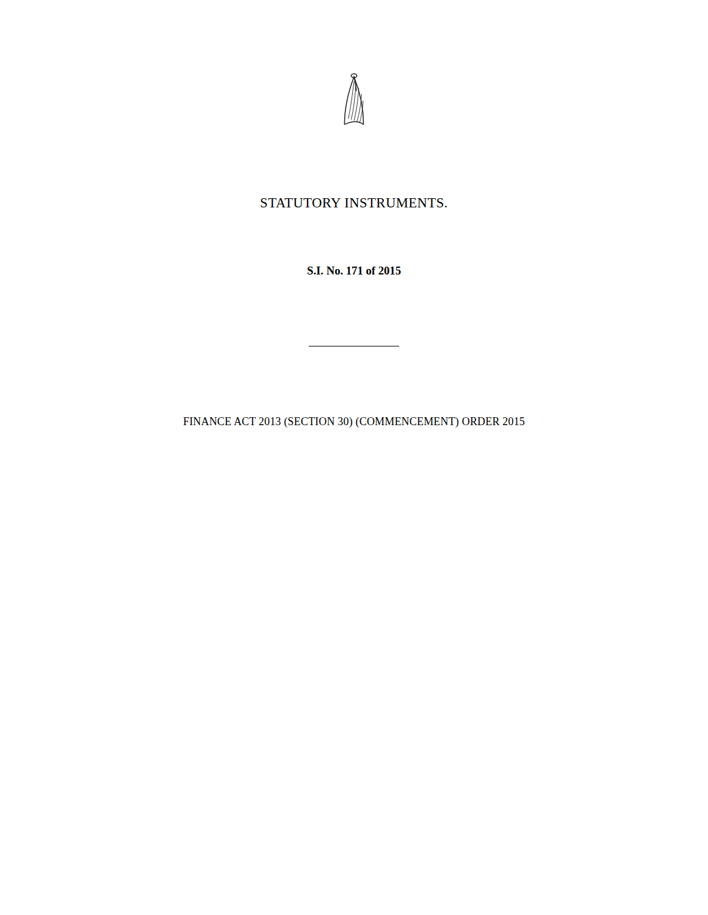STATUTORY INSTRUMENTS.
S.I. No. 171 of 2015
FINANCE ACT 2013 (SECTION 30) (COMMENCEMENT) ORDER 2015